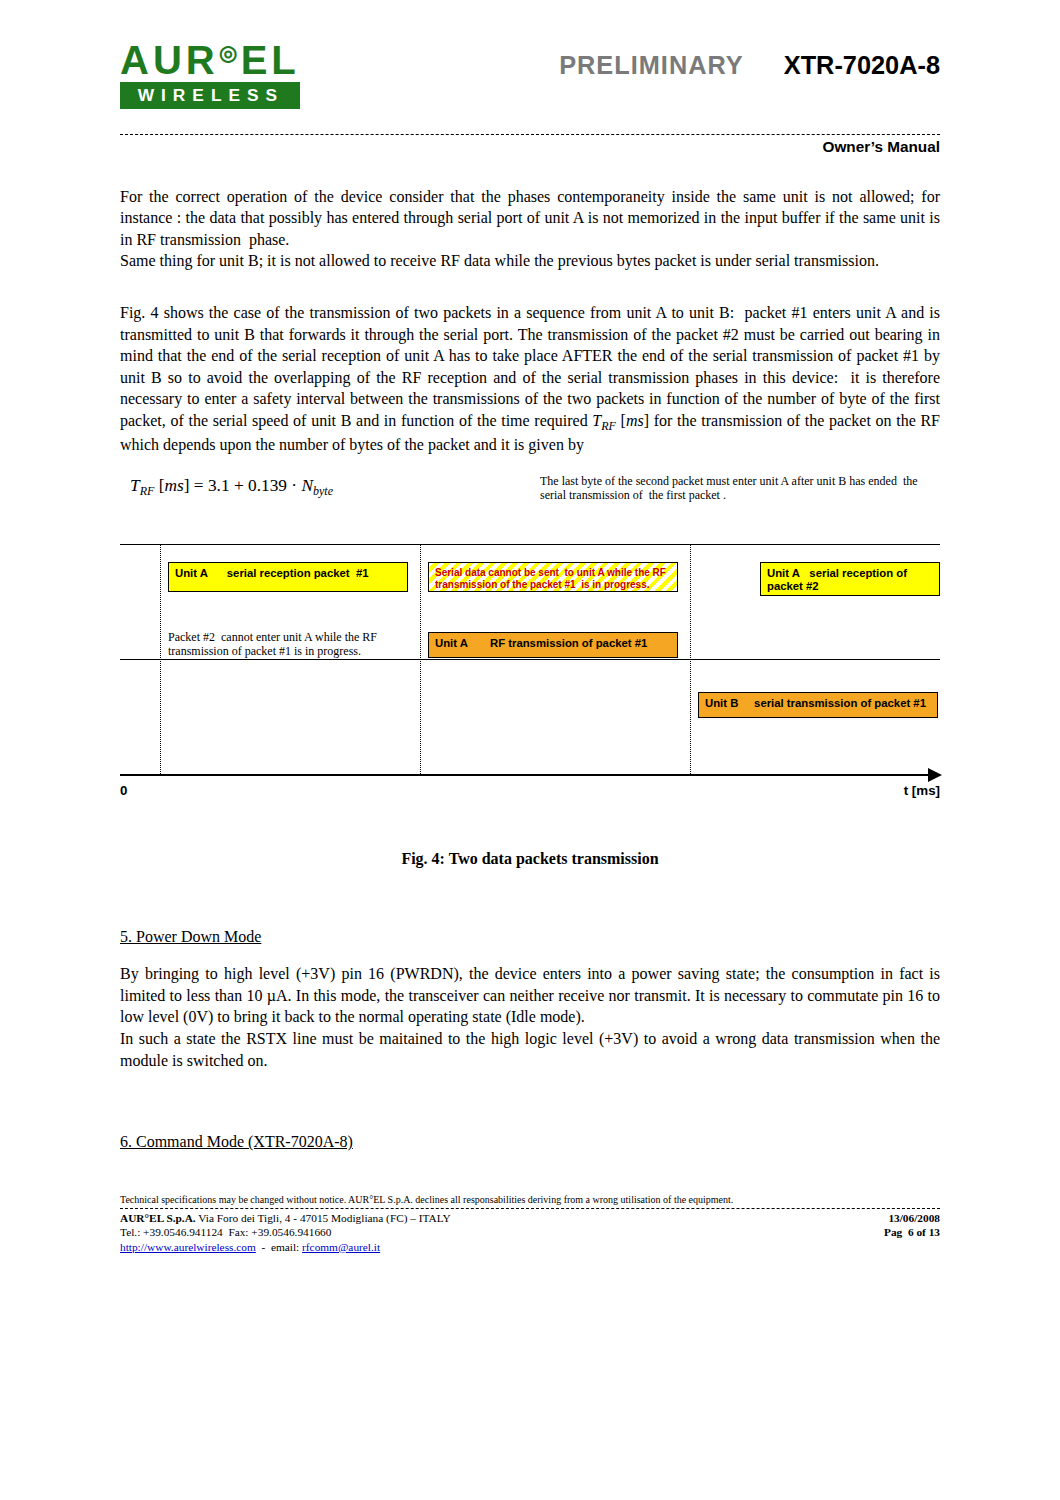AUR◎EL
WIRELESS
PRELIMINARY XTR-7020A-8
Owner’s Manual
For the correct operation of the device consider that the phases contemporaneity inside the same unit is not allowed; for instance : the data that possibly has entered through serial port of unit A is not memorized in the input buffer if the same unit is in RF transmission phase.
Same thing for unit B; it is not allowed to receive RF data while the previous bytes packet is under serial transmission.
Fig. 4 shows the case of the transmission of two packets in a sequence from unit A to unit B: packet #1 enters unit A and is transmitted to unit B that forwards it through the serial port. The transmission of the packet #2 must be carried out bearing in mind that the end of the serial reception of unit A has to take place AFTER the end of the serial transmission of packet #1 by unit B so to avoid the overlapping of the RF reception and of the serial transmission phases in this device: it is therefore necessary to enter a safety interval between the transmissions of the two packets in function of the number of byte of the first packet, of the serial speed of unit B and in function of the time required TRF [ms] for the transmission of the packet on the RF which depends upon the number of bytes of the packet and it is given by
TRF [ms] = 3.1 + 0.139 · Nbyte
The last byte of the second packet must enter unit A after unit B has ended the serial transmission of the first packet .
Unit A serial reception packet #1
Serial data cannot be sent to unit A while the RF transmission of the packet #1 is in progress.
Unit A serial reception of packet #2
Unit A RF transmission of packet #1
Unit B serial transmission of packet #1
Packet #2 cannot enter unit A while the RF transmission of packet #1 is in progress.
0
t [ms]
Fig. 4: Two data packets transmission
5. Power Down Mode
By bringing to high level (+3V) pin 16 (PWRDN), the device enters into a power saving state; the consumption in fact is limited to less than 10 µA. In this mode, the transceiver can neither receive nor transmit. It is necessary to commutate pin 16 to low level (0V) to bring it back to the normal operating state (Idle mode).
In such a state the RSTX line must be maitained to the high logic level (+3V) to avoid a wrong data transmission when the module is switched on.
6. Command Mode (XTR-7020A-8)
Technical specifications may be changed without notice. AUR°EL S.p.A. declines all responsabilities deriving from a wrong utilisation of the equipment.
| AUR°EL S.p.A. Via Foro dei Tigli, 4 - 47015 Modigliana (FC) – ITALY Tel.: +39.0546.941124 Fax: +39.0546.941660 http://www.aurelwireless.com - email: rfcomm@aurel.it | 13/06/2008 Pag 6 of 13 |